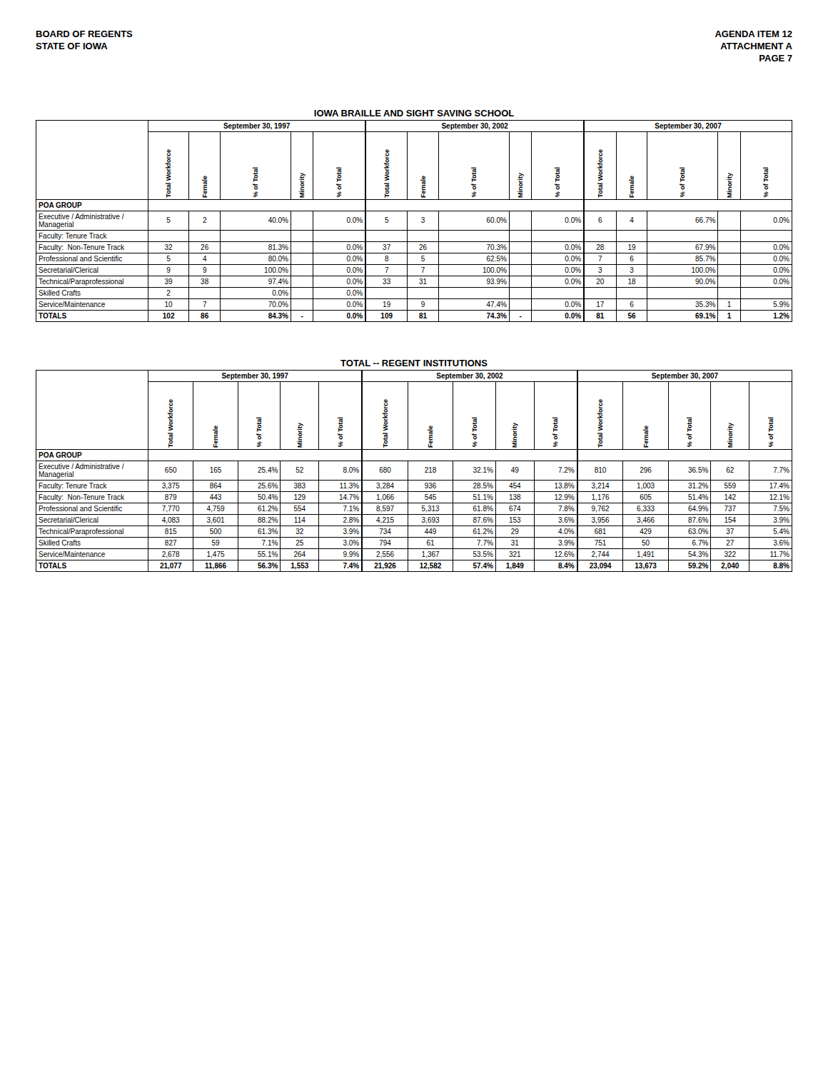BOARD OF REGENTS
STATE OF IOWA
AGENDA ITEM 12
ATTACHMENT A
PAGE 7
IOWA BRAILLE AND SIGHT SAVING SCHOOL
| | September 30, 1997 | September 30, 2002 | September 30, 2007 |
| --- | --- | --- | --- |
| Total Workforce | Female | % of Total | Minority | % of Total | Total Workforce | Female | % of Total | Minority | % of Total | Total Workforce | Female | % of Total | Minority | % of Total |
| POA GROUP | | | |
| Executive / Administrative / Managerial | 5 | 2 | 40.0% | | 0.0% | 5 | 3 | 60.0% | | 0.0% | 6 | 4 | 66.7% | | 0.0% |
| Faculty: Tenure Track | | | | | | | | | | | | | | | |
| Faculty: Non-Tenure Track | 32 | 26 | 81.3% | | 0.0% | 37 | 26 | 70.3% | | 0.0% | 28 | 19 | 67.9% | | 0.0% |
| Professional and Scientific | 5 | 4 | 80.0% | | 0.0% | 8 | 5 | 62.5% | | 0.0% | 7 | 6 | 85.7% | | 0.0% |
| Secretarial/Clerical | 9 | 9 | 100.0% | | 0.0% | 7 | 7 | 100.0% | | 0.0% | 3 | 3 | 100.0% | | 0.0% |
| Technical/Paraprofessional | 39 | 38 | 97.4% | | 0.0% | 33 | 31 | 93.9% | | 0.0% | 20 | 18 | 90.0% | | 0.0% |
| Skilled Crafts | 2 | | 0.0% | | 0.0% | | | | | | | | | | |
| Service/Maintenance | 10 | 7 | 70.0% | | 0.0% | 19 | 9 | 47.4% | | 0.0% | 17 | 6 | 35.3% | 1 | 5.9% |
| TOTALS | 102 | 86 | 84.3% | - | 0.0% | 109 | 81 | 74.3% | - | 0.0% | 81 | 56 | 69.1% | 1 | 1.2% |
TOTAL -- REGENT INSTITUTIONS
| | September 30, 1997 | September 30, 2002 | September 30, 2007 |
| --- | --- | --- | --- |
| Total Workforce | Female | % of Total | Minority | % of Total | Total Workforce | Female | % of Total | Minority | % of Total | Total Workforce | Female | % of Total | Minority | % of Total |
| POA GROUP | | | |
| Executive / Administrative / Managerial | 650 | 165 | 25.4% | 52 | 8.0% | 680 | 218 | 32.1% | 49 | 7.2% | 810 | 296 | 36.5% | 62 | 7.7% |
| Faculty: Tenure Track | 3,375 | 864 | 25.6% | 383 | 11.3% | 3,284 | 936 | 28.5% | 454 | 13.8% | 3,214 | 1,003 | 31.2% | 559 | 17.4% |
| Faculty: Non-Tenure Track | 879 | 443 | 50.4% | 129 | 14.7% | 1,066 | 545 | 51.1% | 138 | 12.9% | 1,176 | 605 | 51.4% | 142 | 12.1% |
| Professional and Scientific | 7,770 | 4,759 | 61.2% | 554 | 7.1% | 8,597 | 5,313 | 61.8% | 674 | 7.8% | 9,762 | 6,333 | 64.9% | 737 | 7.5% |
| Secretarial/Clerical | 4,083 | 3,601 | 88.2% | 114 | 2.8% | 4,215 | 3,693 | 87.6% | 153 | 3.6% | 3,956 | 3,466 | 87.6% | 154 | 3.9% |
| Technical/Paraprofessional | 815 | 500 | 61.3% | 32 | 3.9% | 734 | 449 | 61.2% | 29 | 4.0% | 681 | 429 | 63.0% | 37 | 5.4% |
| Skilled Crafts | 827 | 59 | 7.1% | 25 | 3.0% | 794 | 61 | 7.7% | 31 | 3.9% | 751 | 50 | 6.7% | 27 | 3.6% |
| Service/Maintenance | 2,678 | 1,475 | 55.1% | 264 | 9.9% | 2,556 | 1,367 | 53.5% | 321 | 12.6% | 2,744 | 1,491 | 54.3% | 322 | 11.7% |
| TOTALS | 21,077 | 11,866 | 56.3% | 1,553 | 7.4% | 21,926 | 12,582 | 57.4% | 1,849 | 8.4% | 23,094 | 13,673 | 59.2% | 2,040 | 8.8% |